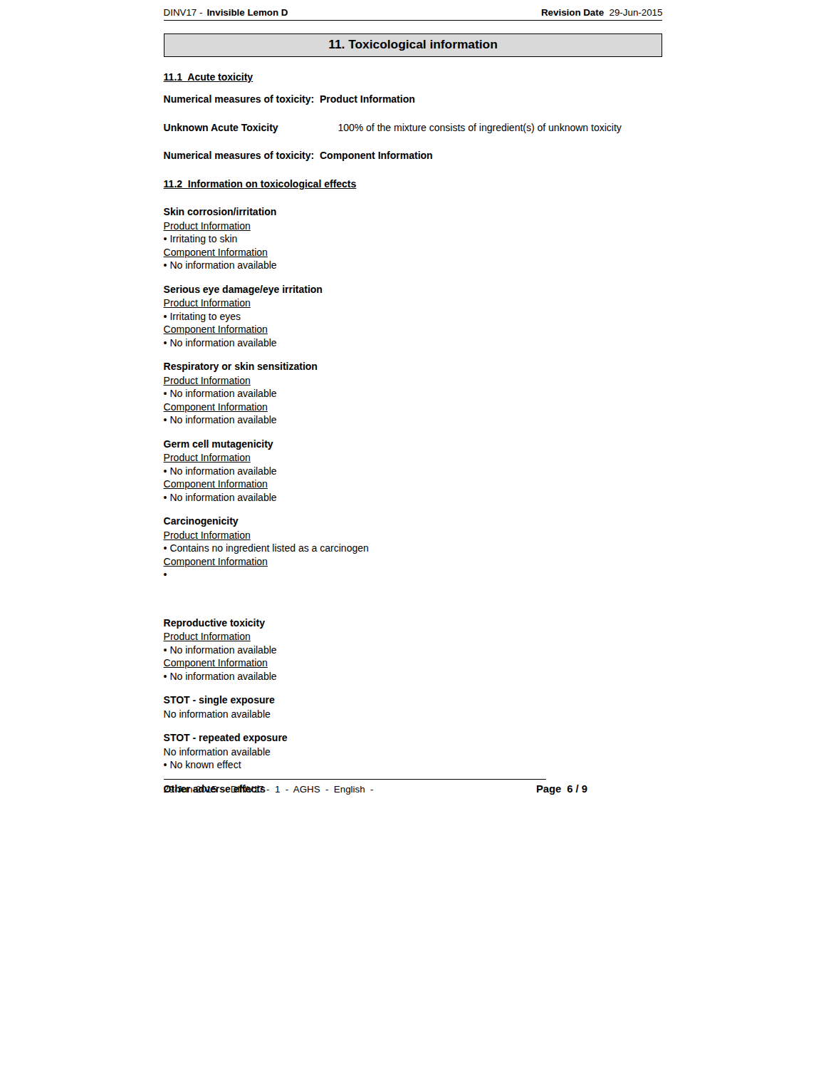DINV17 -Invisible Lemon D
Revision Date 29-Jun-2015
11. Toxicological information
11.1 Acute toxicity
Numerical measures of toxicity: Product Information
Unknown Acute Toxicity
100% of the mixture consists of ingredient(s) of unknown toxicity
Numerical measures of toxicity: Component Information
11.2 Information on toxicological effects
Skin corrosion/irritation
Product Information
• Irritating to skin
Component Information
• No information available
Serious eye damage/eye irritation
Product Information
• Irritating to eyes
Component Information
• No information available
Respiratory or skin sensitization
Product Information
• No information available
Component Information
• No information available
Germ cell mutagenicity
Product Information
• No information available
Component Information
• No information available
Carcinogenicity
Product Information
• Contains no ingredient listed as a carcinogen
Component Information
•
Reproductive toxicity
Product Information
• No information available
Component Information
• No information available
STOT - single exposure
No information available
STOT - repeated exposure
No information available
• No known effect
Other adverse effects
29-Jun-2015 - DINV17 - 1 - AGHS - English -
Page 6 / 9